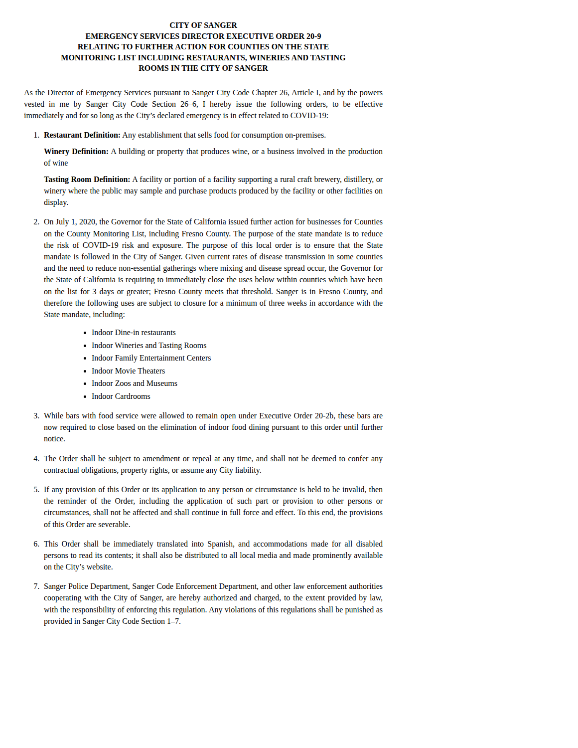City of Sanger Emergency Services Director Executive Order 20-9 Relating to Further Action for Counties on the State Monitoring List Including Restaurants, Wineries and Tasting Rooms in the City of Sanger
As the Director of Emergency Services pursuant to Sanger City Code Chapter 26, Article I, and by the powers vested in me by Sanger City Code Section 26–6, I hereby issue the following orders, to be effective immediately and for so long as the City’s declared emergency is in effect related to COVID-19:
Restaurant Definition: Any establishment that sells food for consumption on-premises.
Winery Definition: A building or property that produces wine, or a business involved in the production of wine
Tasting Room Definition: A facility or portion of a facility supporting a rural craft brewery, distillery, or winery where the public may sample and purchase products produced by the facility or other facilities on display.
On July 1, 2020, the Governor for the State of California issued further action for businesses for Counties on the County Monitoring List, including Fresno County. The purpose of the state mandate is to reduce the risk of COVID-19 risk and exposure. The purpose of this local order is to ensure that the State mandate is followed in the City of Sanger. Given current rates of disease transmission in some counties and the need to reduce non-essential gatherings where mixing and disease spread occur, the Governor for the State of California is requiring to immediately close the uses below within counties which have been on the list for 3 days or greater; Fresno County meets that threshold. Sanger is in Fresno County, and therefore the following uses are subject to closure for a minimum of three weeks in accordance with the State mandate, including:
Indoor Dine-in restaurants
Indoor Wineries and Tasting Rooms
Indoor Family Entertainment Centers
Indoor Movie Theaters
Indoor Zoos and Museums
Indoor Cardrooms
While bars with food service were allowed to remain open under Executive Order 20-2b, these bars are now required to close based on the elimination of indoor food dining pursuant to this order until further notice.
The Order shall be subject to amendment or repeal at any time, and shall not be deemed to confer any contractual obligations, property rights, or assume any City liability.
If any provision of this Order or its application to any person or circumstance is held to be invalid, then the reminder of the Order, including the application of such part or provision to other persons or circumstances, shall not be affected and shall continue in full force and effect. To this end, the provisions of this Order are severable.
This Order shall be immediately translated into Spanish, and accommodations made for all disabled persons to read its contents; it shall also be distributed to all local media and made prominently available on the City’s website.
Sanger Police Department, Sanger Code Enforcement Department, and other law enforcement authorities cooperating with the City of Sanger, are hereby authorized and charged, to the extent provided by law, with the responsibility of enforcing this regulation. Any violations of this regulations shall be punished as provided in Sanger City Code Section 1–7.